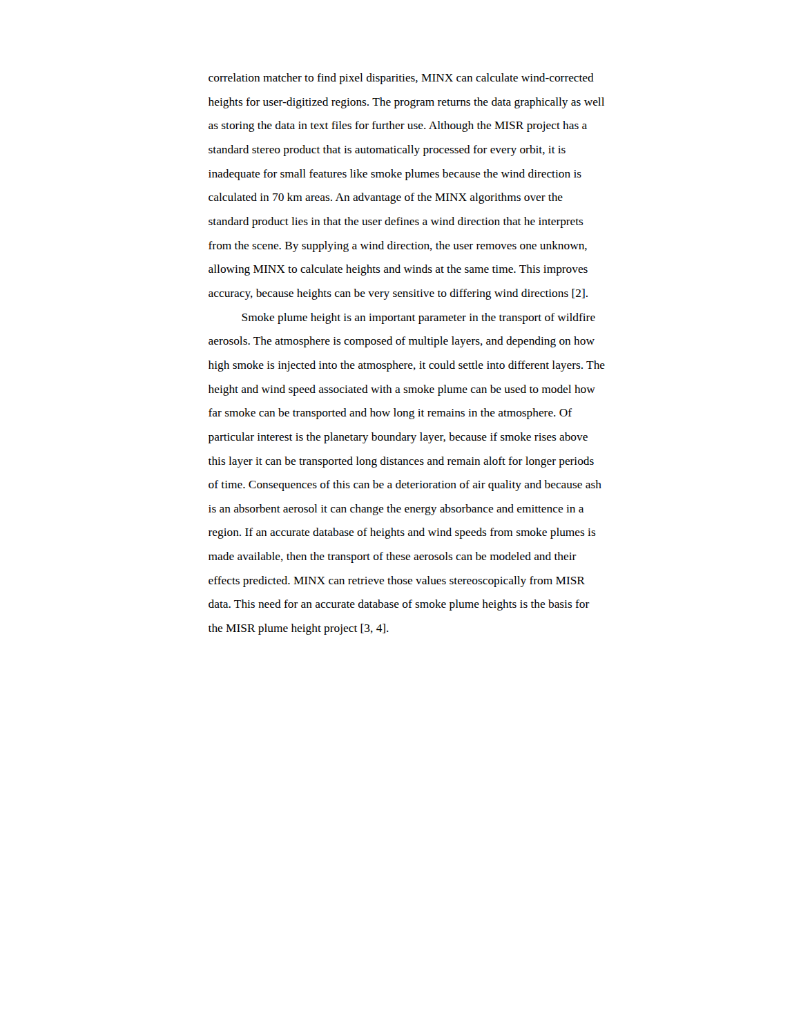correlation matcher to find pixel disparities, MINX can calculate wind-corrected heights for user-digitized regions. The program returns the data graphically as well as storing the data in text files for further use. Although the MISR project has a standard stereo product that is automatically processed for every orbit, it is inadequate for small features like smoke plumes because the wind direction is calculated in 70 km areas. An advantage of the MINX algorithms over the standard product lies in that the user defines a wind direction that he interprets from the scene. By supplying a wind direction, the user removes one unknown, allowing MINX to calculate heights and winds at the same time. This improves accuracy, because heights can be very sensitive to differing wind directions [2].
Smoke plume height is an important parameter in the transport of wildfire aerosols. The atmosphere is composed of multiple layers, and depending on how high smoke is injected into the atmosphere, it could settle into different layers. The height and wind speed associated with a smoke plume can be used to model how far smoke can be transported and how long it remains in the atmosphere. Of particular interest is the planetary boundary layer, because if smoke rises above this layer it can be transported long distances and remain aloft for longer periods of time. Consequences of this can be a deterioration of air quality and because ash is an absorbent aerosol it can change the energy absorbance and emittence in a region. If an accurate database of heights and wind speeds from smoke plumes is made available, then the transport of these aerosols can be modeled and their effects predicted. MINX can retrieve those values stereoscopically from MISR data. This need for an accurate database of smoke plume heights is the basis for the MISR plume height project [3, 4].